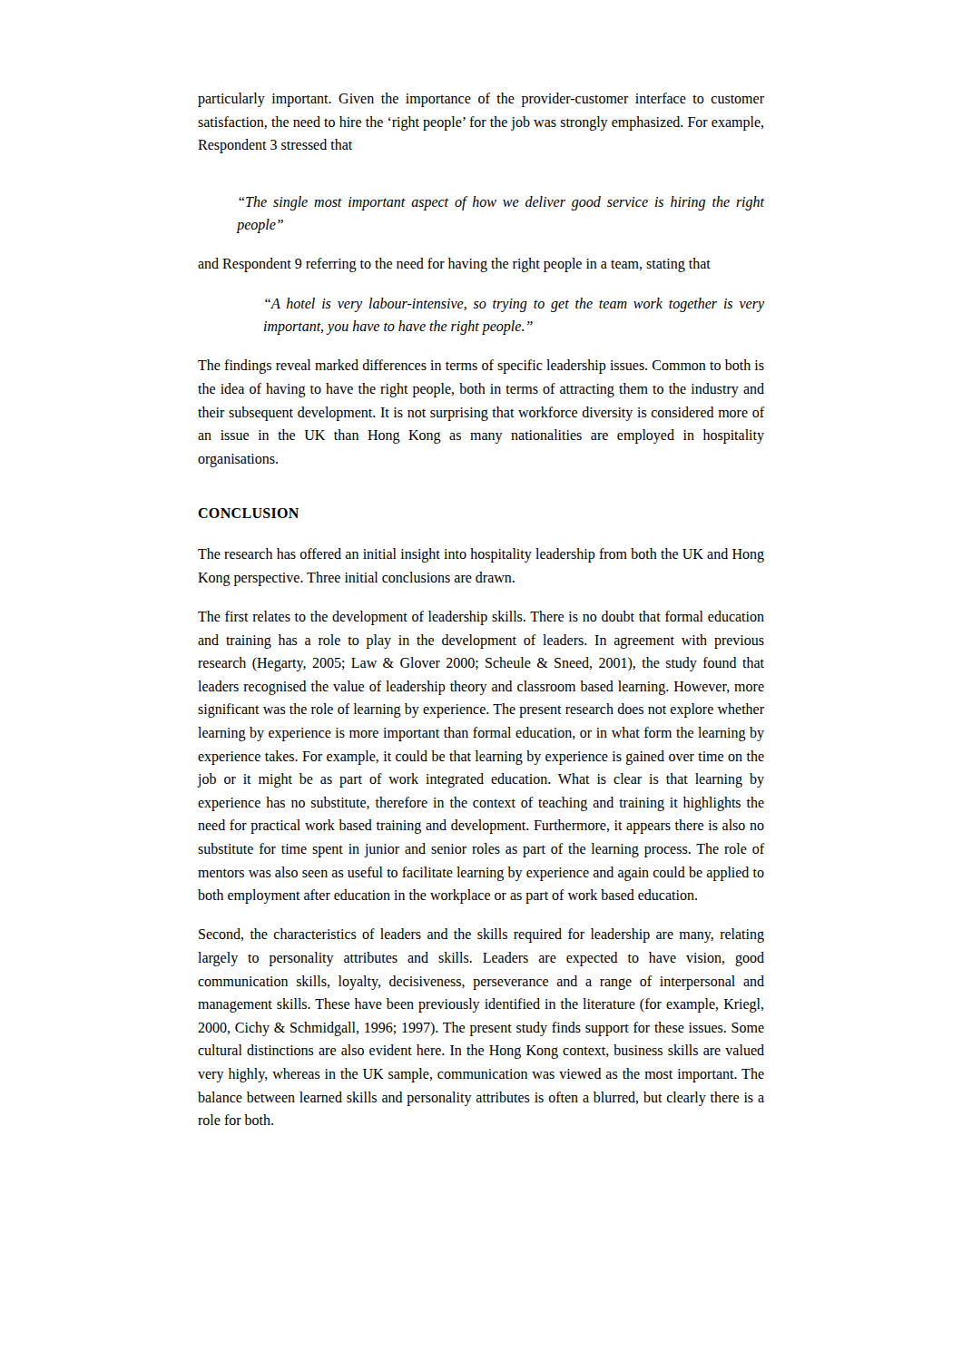particularly important. Given the importance of the provider-customer interface to customer satisfaction, the need to hire the ‘right people’ for the job was strongly emphasized. For example, Respondent 3 stressed that
“The single most important aspect of how we deliver good service is hiring the right people”
and Respondent 9 referring to the need for having the right people in a team, stating that
“A hotel is very labour-intensive, so trying to get the team work together is very important, you have to have the right people.”
The findings reveal marked differences in terms of specific leadership issues. Common to both is the idea of having to have the right people, both in terms of attracting them to the industry and their subsequent development. It is not surprising that workforce diversity is considered more of an issue in the UK than Hong Kong as many nationalities are employed in hospitality organisations.
CONCLUSION
The research has offered an initial insight into hospitality leadership from both the UK and Hong Kong perspective. Three initial conclusions are drawn.
The first relates to the development of leadership skills. There is no doubt that formal education and training has a role to play in the development of leaders. In agreement with previous research (Hegarty, 2005; Law & Glover 2000; Scheule & Sneed, 2001), the study found that leaders recognised the value of leadership theory and classroom based learning. However, more significant was the role of learning by experience. The present research does not explore whether learning by experience is more important than formal education, or in what form the learning by experience takes. For example, it could be that learning by experience is gained over time on the job or it might be as part of work integrated education. What is clear is that learning by experience has no substitute, therefore in the context of teaching and training it highlights the need for practical work based training and development. Furthermore, it appears there is also no substitute for time spent in junior and senior roles as part of the learning process. The role of mentors was also seen as useful to facilitate learning by experience and again could be applied to both employment after education in the workplace or as part of work based education.
Second, the characteristics of leaders and the skills required for leadership are many, relating largely to personality attributes and skills. Leaders are expected to have vision, good communication skills, loyalty, decisiveness, perseverance and a range of interpersonal and management skills. These have been previously identified in the literature (for example, Kriegl, 2000, Cichy & Schmidgall, 1996; 1997). The present study finds support for these issues. Some cultural distinctions are also evident here. In the Hong Kong context, business skills are valued very highly, whereas in the UK sample, communication was viewed as the most important. The balance between learned skills and personality attributes is often a blurred, but clearly there is a role for both.